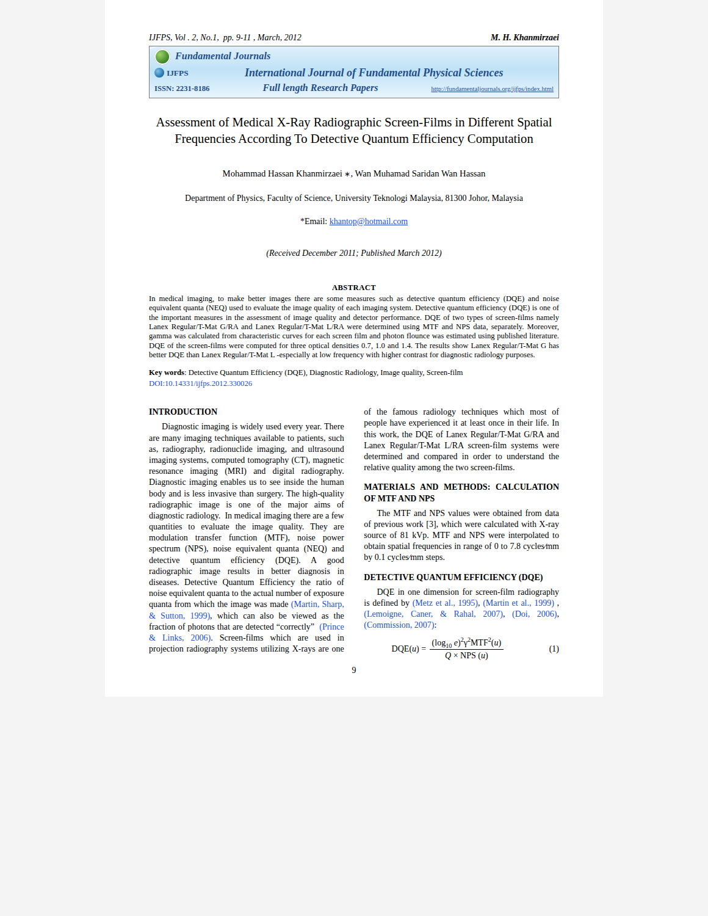IJFPS, Vol . 2, No.1, pp. 9-11 , March, 2012
M. H. Khanmirzaei
Fundamental Journals
IJFPS
International Journal of Fundamental Physical Sciences
ISSN: 2231-8186
Full length Research Papers
http://fundamentaljournals.org/ijfps/index.html
Assessment of Medical X-Ray Radiographic Screen-Films in Different Spatial
Frequencies According To Detective Quantum Efficiency Computation
Mohammad Hassan Khanmirzaei ∗, Wan Muhamad Saridan Wan Hassan
Department of Physics, Faculty of Science, University Teknologi Malaysia, 81300 Johor, Malaysia
*Email: khantop@hotmail.com
(Received December 2011; Published March 2012)
ABSTRACT
In medical imaging, to make better images there are some measures such as detective quantum efficiency (DQE) and noise equivalent quanta (NEQ) used to evaluate the image quality of each imaging system. Detective quantum efficiency (DQE) is one of the important measures in the assessment of image quality and detector performance. DQE of two types of screen-films namely Lanex Regular/T-Mat G/RA and Lanex Regular/T-Mat L/RA were determined using MTF and NPS data, separately. Moreover, gamma was calculated from characteristic curves for each screen film and photon flounce was estimated using published literature. DQE of the screen-films were computed for three optical densities 0.7, 1.0 and 1.4. The results show Lanex Regular/T-Mat G has better DQE than Lanex Regular/T-Mat L -especially at low frequency with higher contrast for diagnostic radiology purposes.
Key words: Detective Quantum Efficiency (DQE), Diagnostic Radiology, Image quality, Screen-film
DOI:10.14331/ijfps.2012.330026
Introduction
Diagnostic imaging is widely used every year. There are many imaging techniques available to patients, such as, radiography, radionuclide imaging, and ultrasound imaging systems, computed tomography (CT), magnetic resonance imaging (MRI) and digital radiography. Diagnostic imaging enables us to see inside the human body and is less invasive than surgery. The high-quality radiographic image is one of the major aims of diagnostic radiology. In medical imaging there are a few quantities to evaluate the image quality. They are modulation transfer function (MTF), noise power spectrum (NPS), noise equivalent quanta (NEQ) and detective quantum efficiency (DQE). A good radiographic image results in better diagnosis in diseases. Detective Quantum Efficiency the ratio of noise equivalent quanta to the actual number of exposure quanta from which the image was made (Martin, Sharp, & Sutton, 1999), which can also be viewed as the fraction of photons that are detected “correctly” (Prince & Links, 2006). Screen-films which are used in projection radiography systems utilizing X-rays are one of the famous radiology techniques which most of people have experienced it at least once in their life. In this work, the DQE of Lanex Regular/T-Mat G/RA and Lanex Regular/T-Mat L/RA screen-film systems were determined and compared in order to understand the relative quality among the two screen-films.
Materials and Methods: Calculation of MTF and NPS
The MTF and NPS values were obtained from data of previous work [3], which were calculated with X-ray source of 81 kVp. MTF and NPS were interpolated to obtain spatial frequencies in range of 0 to 7.8 cycles∕mm by 0.1 cycles∕mm steps.
Detective Quantum Efficiency (DQE)
DQE in one dimension for screen-film radiography is defined by (Metz et al., 1995), (Martin et al., 1999) , (Lemoigne, Caner, & Rahal, 2007), (Doi, 2006), (Commission, 2007):
DQE(u) = (log10 e)2γ2MTF2(u) Q × NPS (u)
(1)
9